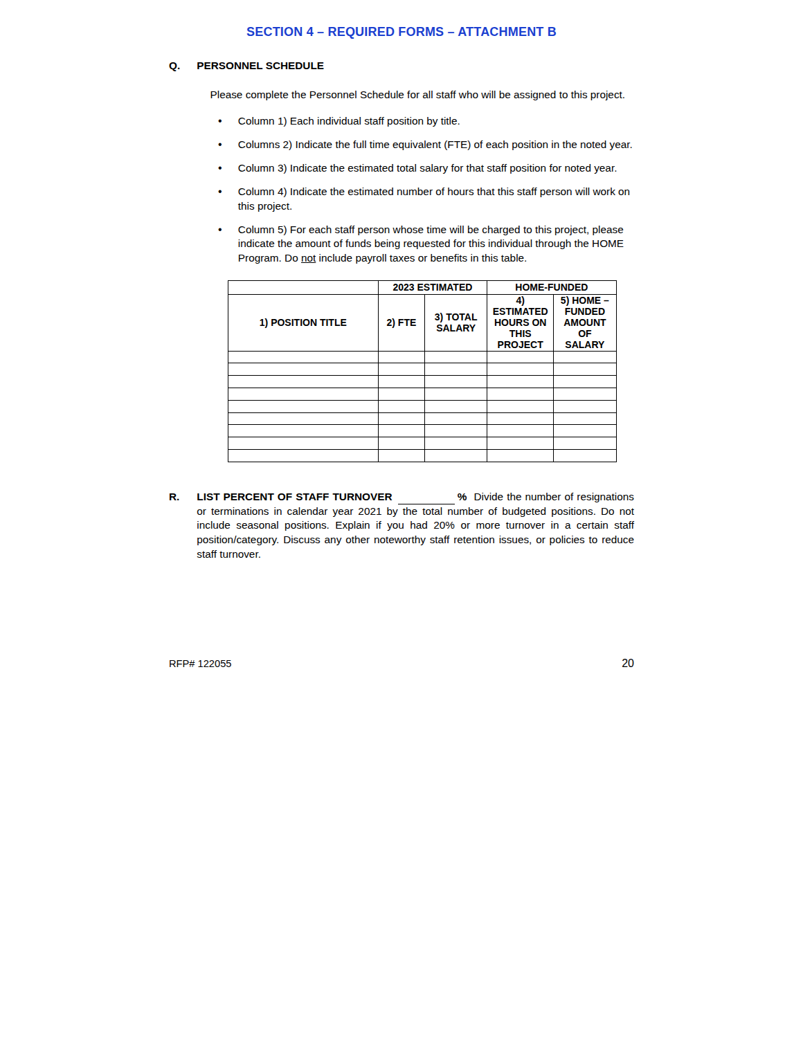SECTION 4 – REQUIRED FORMS – ATTACHMENT B
Q.
PERSONNEL SCHEDULE
Please complete the Personnel Schedule for all staff who will be assigned to this project.
Column 1) Each individual staff position by title.
Columns 2) Indicate the full time equivalent (FTE) of each position in the noted year.
Column 3) Indicate the estimated total salary for that staff position for noted year.
Column 4) Indicate the estimated number of hours that this staff person will work on this project.
Column 5) For each staff person whose time will be charged to this project, please indicate the amount of funds being requested for this individual through the HOME Program. Do not include payroll taxes or benefits in this table.
| | 2023 ESTIMATED | HOME-FUNDED |
| 1) POSITION TITLE | 2) FTE | 3) TOTAL SALARY | 4) ESTIMATED HOURS ON THIS PROJECT | 5) HOME – FUNDED AMOUNT OF SALARY |
R.
LIST PERCENT OF STAFF TURNOVER % Divide the number of resignations or terminations in calendar year 2021 by the total number of budgeted positions. Do not include seasonal positions. Explain if you had 20% or more turnover in a certain staff position/category. Discuss any other noteworthy staff retention issues, or policies to reduce staff turnover.
RFP# 122055
20